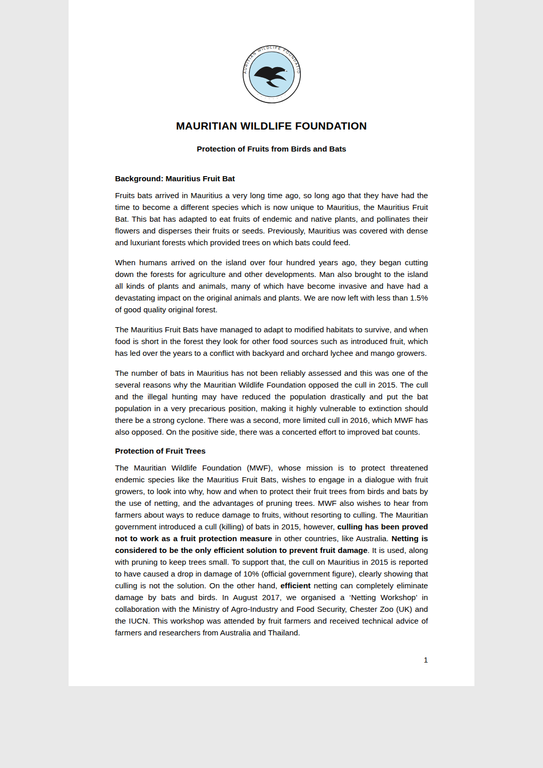Mauritian Wildlife Foundation logo MAURITIAN WILDLIFE FOUNDATION · · · · · · · ·
MAURITIAN WILDLIFE FOUNDATION
Protection of Fruits from Birds and Bats
Background: Mauritius Fruit Bat
Fruits bats arrived in Mauritius a very long time ago, so long ago that they have had the time to become a different species which is now unique to Mauritius, the Mauritius Fruit Bat. This bat has adapted to eat fruits of endemic and native plants, and pollinates their flowers and disperses their fruits or seeds. Previously, Mauritius was covered with dense and luxuriant forests which provided trees on which bats could feed.
When humans arrived on the island over four hundred years ago, they began cutting down the forests for agriculture and other developments. Man also brought to the island all kinds of plants and animals, many of which have become invasive and have had a devastating impact on the original animals and plants. We are now left with less than 1.5% of good quality original forest.
The Mauritius Fruit Bats have managed to adapt to modified habitats to survive, and when food is short in the forest they look for other food sources such as introduced fruit, which has led over the years to a conflict with backyard and orchard lychee and mango growers.
The number of bats in Mauritius has not been reliably assessed and this was one of the several reasons why the Mauritian Wildlife Foundation opposed the cull in 2015. The cull and the illegal hunting may have reduced the population drastically and put the bat population in a very precarious position, making it highly vulnerable to extinction should there be a strong cyclone. There was a second, more limited cull in 2016, which MWF has also opposed. On the positive side, there was a concerted effort to improved bat counts.
Protection of Fruit Trees
The Mauritian Wildlife Foundation (MWF), whose mission is to protect threatened endemic species like the Mauritius Fruit Bats, wishes to engage in a dialogue with fruit growers, to look into why, how and when to protect their fruit trees from birds and bats by the use of netting, and the advantages of pruning trees. MWF also wishes to hear from farmers about ways to reduce damage to fruits, without resorting to culling. The Mauritian government introduced a cull (killing) of bats in 2015, however, culling has been proved not to work as a fruit protection measure in other countries, like Australia. Netting is considered to be the only efficient solution to prevent fruit damage. It is used, along with pruning to keep trees small. To support that, the cull on Mauritius in 2015 is reported to have caused a drop in damage of 10% (official government figure), clearly showing that culling is not the solution. On the other hand, efficient netting can completely eliminate damage by bats and birds. In August 2017, we organised a ‘Netting Workshop’ in collaboration with the Ministry of Agro-Industry and Food Security, Chester Zoo (UK) and the IUCN. This workshop was attended by fruit farmers and received technical advice of farmers and researchers from Australia and Thailand.
1